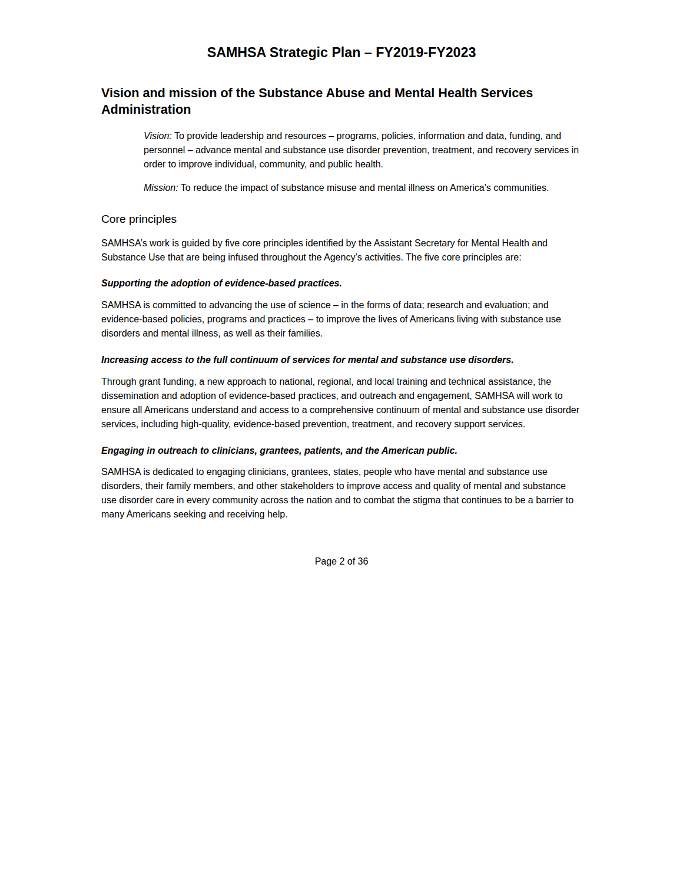SAMHSA Strategic Plan – FY2019-FY2023
Vision and mission of the Substance Abuse and Mental Health Services Administration
Vision: To provide leadership and resources – programs, policies, information and data, funding, and personnel – advance mental and substance use disorder prevention, treatment, and recovery services in order to improve individual, community, and public health.
Mission: To reduce the impact of substance misuse and mental illness on America's communities.
Core principles
SAMHSA’s work is guided by five core principles identified by the Assistant Secretary for Mental Health and Substance Use that are being infused throughout the Agency’s activities. The five core principles are:
Supporting the adoption of evidence-based practices.
SAMHSA is committed to advancing the use of science – in the forms of data; research and evaluation; and evidence-based policies, programs and practices – to improve the lives of Americans living with substance use disorders and mental illness, as well as their families.
Increasing access to the full continuum of services for mental and substance use disorders.
Through grant funding, a new approach to national, regional, and local training and technical assistance, the dissemination and adoption of evidence-based practices, and outreach and engagement, SAMHSA will work to ensure all Americans understand and access to a comprehensive continuum of mental and substance use disorder services, including high-quality, evidence-based prevention, treatment, and recovery support services.
Engaging in outreach to clinicians, grantees, patients, and the American public.
SAMHSA is dedicated to engaging clinicians, grantees, states, people who have mental and substance use disorders, their family members, and other stakeholders to improve access and quality of mental and substance use disorder care in every community across the nation and to combat the stigma that continues to be a barrier to many Americans seeking and receiving help.
Page 2 of 36